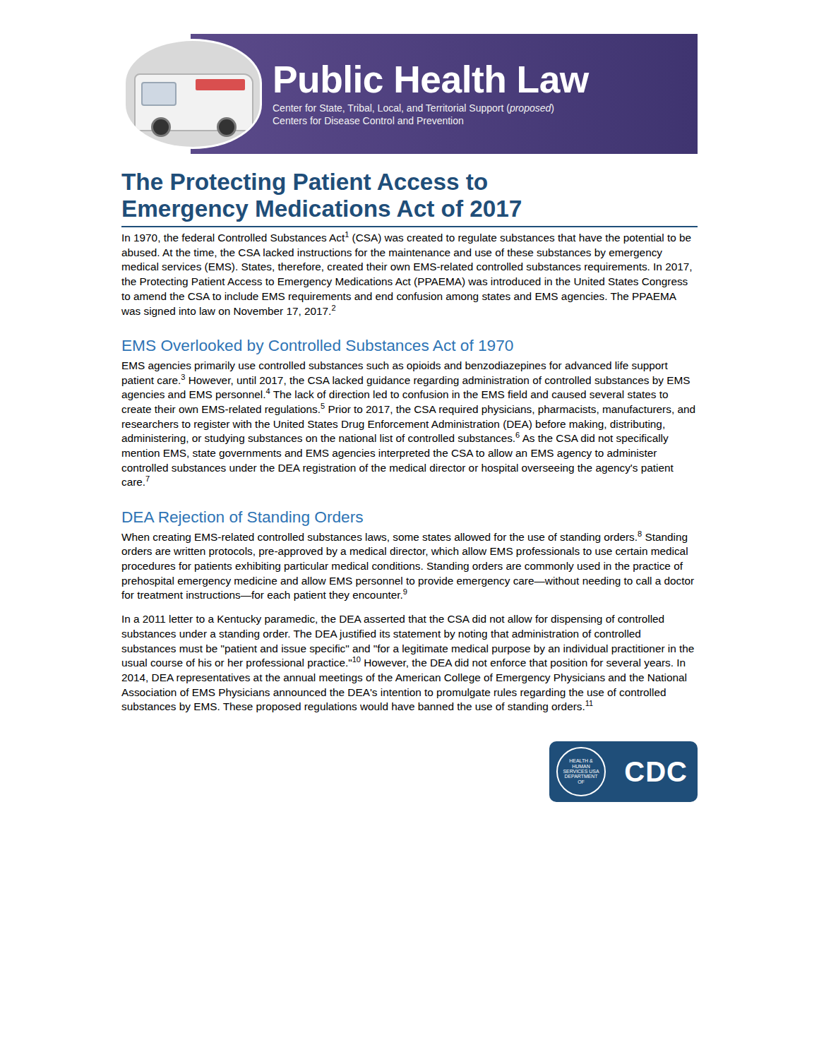Public Health Law
Center for State, Tribal, Local, and Territorial Support (proposed)
Centers for Disease Control and Prevention
The Protecting Patient Access to
Emergency Medications Act of 2017
In 1970, the federal Controlled Substances Act1 (CSA) was created to regulate substances that have the potential to be abused. At the time, the CSA lacked instructions for the maintenance and use of these substances by emergency medical services (EMS). States, therefore, created their own EMS-related controlled substances requirements. In 2017, the Protecting Patient Access to Emergency Medications Act (PPAEMA) was introduced in the United States Congress to amend the CSA to include EMS requirements and end confusion among states and EMS agencies. The PPAEMA was signed into law on November 17, 2017.2
EMS Overlooked by Controlled Substances Act of 1970
EMS agencies primarily use controlled substances such as opioids and benzodiazepines for advanced life support patient care.3 However, until 2017, the CSA lacked guidance regarding administration of controlled substances by EMS agencies and EMS personnel.4 The lack of direction led to confusion in the EMS field and caused several states to create their own EMS-related regulations.5 Prior to 2017, the CSA required physicians, pharmacists, manufacturers, and researchers to register with the United States Drug Enforcement Administration (DEA) before making, distributing, administering, or studying substances on the national list of controlled substances.6 As the CSA did not specifically mention EMS, state governments and EMS agencies interpreted the CSA to allow an EMS agency to administer controlled substances under the DEA registration of the medical director or hospital overseeing the agency's patient care.7
DEA Rejection of Standing Orders
When creating EMS-related controlled substances laws, some states allowed for the use of standing orders.8 Standing orders are written protocols, pre-approved by a medical director, which allow EMS professionals to use certain medical procedures for patients exhibiting particular medical conditions. Standing orders are commonly used in the practice of prehospital emergency medicine and allow EMS personnel to provide emergency care—without needing to call a doctor for treatment instructions—for each patient they encounter.9
In a 2011 letter to a Kentucky paramedic, the DEA asserted that the CSA did not allow for dispensing of controlled substances under a standing order. The DEA justified its statement by noting that administration of controlled substances must be "patient and issue specific" and "for a legitimate medical purpose by an individual practitioner in the usual course of his or her professional practice."10 However, the DEA did not enforce that position for several years. In 2014, DEA representatives at the annual meetings of the American College of Emergency Physicians and the National Association of EMS Physicians announced the DEA's intention to promulgate rules regarding the use of controlled substances by EMS. These proposed regulations would have banned the use of standing orders.11
HEALTH & HUMAN SERVICES USA
DEPARTMENT OF
CDC